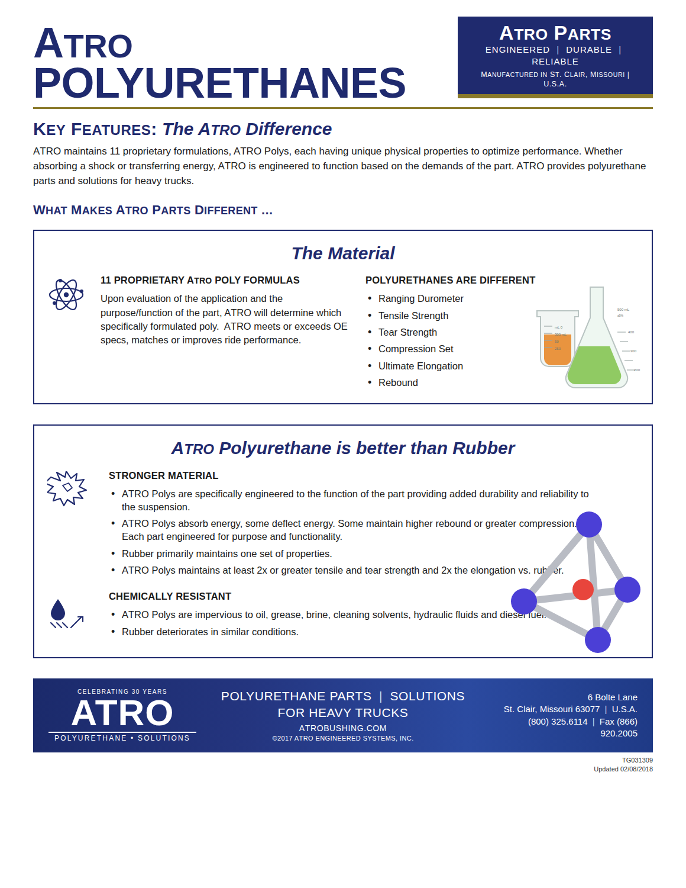ATRO POLYURETHANES
ATRO PARTS
ENGINEERED | DURABLE | RELIABLE
MANUFACTURED IN ST. CLAIR, MISSOURI | U.S.A.
KEY FEATURES: The ATRO Difference
ATRO maintains 11 proprietary formulations, ATRO Polys, each having unique physical properties to optimize performance. Whether absorbing a shock or transferring energy, ATRO is engineered to function based on the demands of the part. ATRO provides polyurethane parts and solutions for heavy trucks.
WHAT MAKES ATRO PARTS DIFFERENT ...
The Material
11 PROPRIETARY ATRO POLY FORMULAS
Upon evaluation of the application and the purpose/function of the part, ATRO will determine which specifically formulated poly. ATRO meets or exceeds OE specs, matches or improves ride performance.
POLYURETHANES ARE DIFFERENT
Ranging Durometer
Tensile Strength
Tear Strength
Compression Set
Ultimate Elongation
Rebound
mL 0 300 mL 50 250 500 mL ±5% 400 300 200
ATRO Polyurethane is better than Rubber
STRONGER MATERIAL
ATRO Polys are specifically engineered to the function of the part providing added durability and reliability to the suspension.
ATRO Polys absorb energy, some deflect energy. Some maintain higher rebound or greater compression. Each part engineered for purpose and functionality.
Rubber primarily maintains one set of properties.
ATRO Polys maintains at least 2x or greater tensile and tear strength and 2x the elongation vs. rubber.
CHEMICALLY RESISTANT
ATRO Polys are impervious to oil, grease, brine, cleaning solvents, hydraulic fluids and diesel fuel.
Rubber deteriorates in similar conditions.
CELEBRATING 30 YEARS
ATRO
POLYURETHANE • SOLUTIONS
POLYURETHANE PARTS | SOLUTIONS FOR HEAVY TRUCKS
ATROBUSHING.COM
©2017 ATRO ENGINEERED SYSTEMS, INC.
6 Bolte Lane
St. Clair, Missouri 63077 | U.S.A.
(800) 325.6114 | Fax (866) 920.2005
TG031309
Updated 02/08/2018